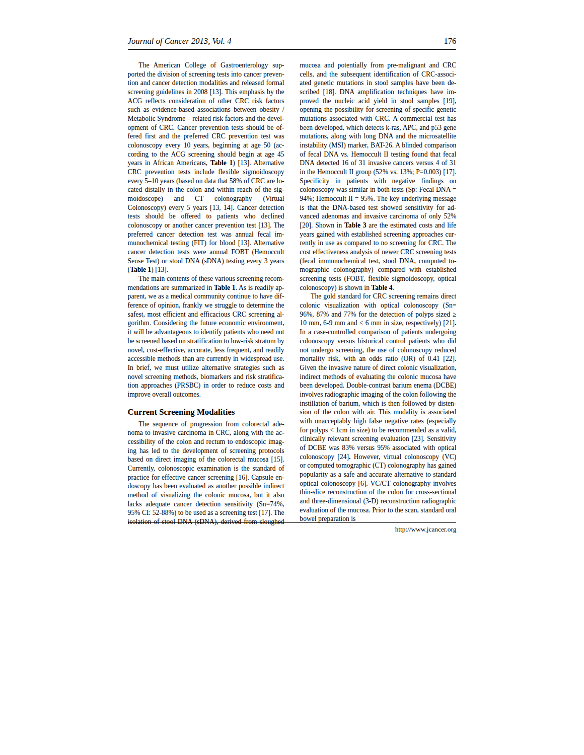Journal of Cancer 2013, Vol. 4 176
The American College of Gastroenterology supported the division of screening tests into cancer prevention and cancer detection modalities and released formal screening guidelines in 2008 [13]. This emphasis by the ACG reflects consideration of other CRC risk factors such as evidence-based associations between obesity / Metabolic Syndrome – related risk factors and the development of CRC. Cancer prevention tests should be offered first and the preferred CRC prevention test was colonoscopy every 10 years, beginning at age 50 (according to the ACG screening should begin at age 45 years in African Americans, Table 1) [13]. Alternative CRC prevention tests include flexible sigmoidoscopy every 5–10 years (based on data that 58% of CRC are located distally in the colon and within reach of the sigmoidoscope) and CT colonography (Virtual Colonoscopy) every 5 years [13, 14]. Cancer detection tests should be offered to patients who declined colonoscopy or another cancer prevention test [13]. The preferred cancer detection test was annual fecal immunochemical testing (FIT) for blood [13]. Alternative cancer detection tests were annual FOBT (Hemoccult Sense Test) or stool DNA (sDNA) testing every 3 years (Table 1) [13].
The main contents of these various screening recommendations are summarized in Table 1. As is readily apparent, we as a medical community continue to have difference of opinion, frankly we struggle to determine the safest, most efficient and efficacious CRC screening algorithm. Considering the future economic environment, it will be advantageous to identify patients who need not be screened based on stratification to low-risk stratum by novel, cost-effective, accurate, less frequent, and readily accessible methods than are currently in widespread use. In brief, we must utilize alternative strategies such as novel screening methods, biomarkers and risk stratification approaches (PRSBC) in order to reduce costs and improve overall outcomes.
Current Screening Modalities
The sequence of progression from colorectal adenoma to invasive carcinoma in CRC, along with the accessibility of the colon and rectum to endoscopic imaging has led to the development of screening protocols based on direct imaging of the colorectal mucosa [15]. Currently, colonoscopic examination is the standard of practice for effective cancer screening [16]. Capsule endoscopy has been evaluated as another possible indirect method of visualizing the colonic mucosa, but it also lacks adequate cancer detection sensitivity (Sn=74%, 95% CI: 52-88%) to be used as a screening test [17]. The isolation of stool DNA (sDNA), derived from sloughed mucosa and potentially from pre-malignant and CRC cells, and the subsequent identification of CRC-associated genetic mutations in stool samples have been described [18]. DNA amplification techniques have improved the nucleic acid yield in stool samples [19], opening the possibility for screening of specific genetic mutations associated with CRC. A commercial test has been developed, which detects k-ras, APC, and p53 gene mutations, along with long DNA and the microsatellite instability (MSI) marker, BAT-26. A blinded comparison of fecal DNA vs. Hemoccult II testing found that fecal DNA detected 16 of 31 invasive cancers versus 4 of 31 in the Hemoccult II group (52% vs. 13%; P=0.003) [17]. Specificity in patients with negative findings on colonoscopy was similar in both tests (Sp: Fecal DNA = 94%; Hemoccult II = 95%. The key underlying message is that the DNA-based test showed sensitivity for advanced adenomas and invasive carcinoma of only 52% [20]. Shown in Table 3 are the estimated costs and life years gained with established screening approaches currently in use as compared to no screening for CRC. The cost effectiveness analysis of newer CRC screening tests (fecal immunochemical test, stool DNA, computed tomographic colonography) compared with established screening tests (FOBT, flexible sigmoidoscopy, optical colonoscopy) is shown in Table 4.
The gold standard for CRC screening remains direct colonic visualization with optical colonoscopy (Sn= 96%, 87% and 77% for the detection of polyps sized ≥ 10 mm, 6-9 mm and < 6 mm in size, respectively) [21]. In a case-controlled comparison of patients undergoing colonoscopy versus historical control patients who did not undergo screening, the use of colonoscopy reduced mortality risk, with an odds ratio (OR) of 0.41 [22]. Given the invasive nature of direct colonic visualization, indirect methods of evaluating the colonic mucosa have been developed. Double-contrast barium enema (DCBE) involves radiographic imaging of the colon following the instillation of barium, which is then followed by distension of the colon with air. This modality is associated with unacceptably high false negative rates (especially for polyps < 1cm in size) to be recommended as a valid, clinically relevant screening evaluation [23]. Sensitivity of DCBE was 83% versus 95% associated with optical colonoscopy [24]. However, virtual colonoscopy (VC) or computed tomographic (CT) colonography has gained popularity as a safe and accurate alternative to standard optical colonoscopy [6]. VC/CT colonography involves thin-slice reconstruction of the colon for cross-sectional and three-dimensional (3-D) reconstruction radiographic evaluation of the mucosa. Prior to the scan, standard oral bowel preparation is
http://www.jcancer.org